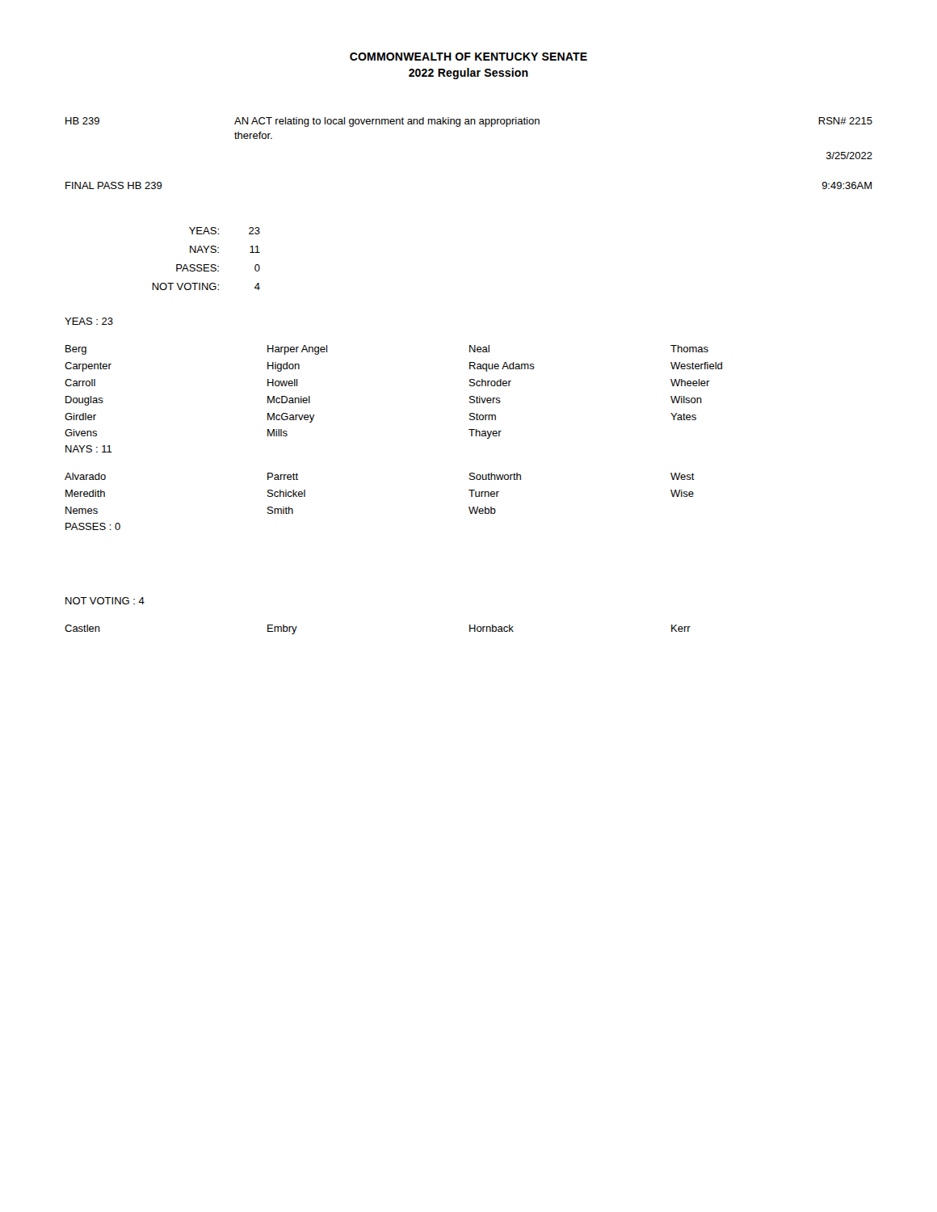COMMONWEALTH OF KENTUCKY SENATE
2022 Regular Session
HB 239
AN ACT relating to local government and making an appropriation therefor.
RSN# 2215
3/25/2022
FINAL PASS HB 239 9:49:36AM
| YEAS: | 23 |
| NAYS: | 11 |
| PASSES: | 0 |
| NOT VOTING: | 4 |
YEAS : 23
| Berg | Harper Angel | Neal | Thomas |
| Carpenter | Higdon | Raque Adams | Westerfield |
| Carroll | Howell | Schroder | Wheeler |
| Douglas | McDaniel | Stivers | Wilson |
| Girdler | McGarvey | Storm | Yates |
| Givens | Mills | Thayer | |
NAYS : 11
| Alvarado | Parrett | Southworth | West |
| Meredith | Schickel | Turner | Wise |
| Nemes | Smith | Webb | |
PASSES : 0
NOT VOTING : 4
| Castlen | Embry | Hornback | Kerr |